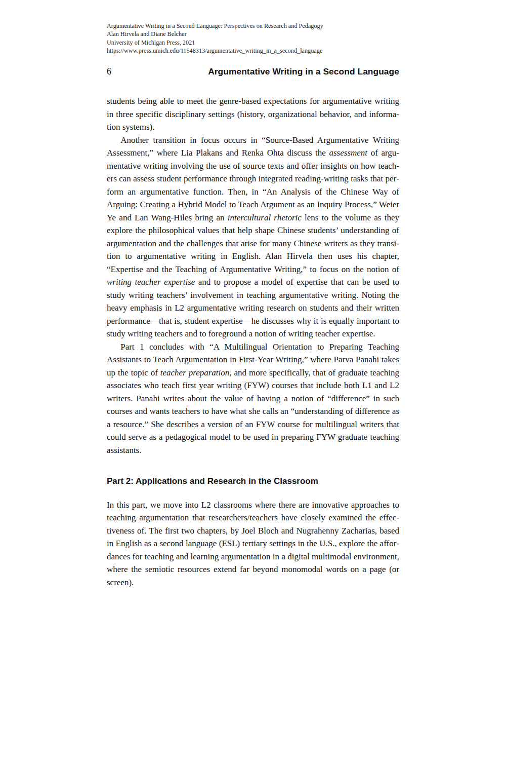Argumentative Writing in a Second Language: Perspectives on Research and Pedagogy
Alan Hirvela and Diane Belcher
University of Michigan Press, 2021
https://www.press.umich.edu/11548313/argumentative_writing_in_a_second_language
6 Argumentative Writing in a Second Language
students being able to meet the genre-based expectations for argumentative writing in three specific disciplinary settings (history, organizational behavior, and information systems).
Another transition in focus occurs in “Source-Based Argumentative Writing Assessment,” where Lia Plakans and Renka Ohta discuss the assessment of argumentative writing involving the use of source texts and offer insights on how teachers can assess student performance through integrated reading-writing tasks that perform an argumentative function. Then, in “An Analysis of the Chinese Way of Arguing: Creating a Hybrid Model to Teach Argument as an Inquiry Process,” Weier Ye and Lan Wang-Hiles bring an intercultural rhetoric lens to the volume as they explore the philosophical values that help shape Chinese students’ understanding of argumentation and the challenges that arise for many Chinese writers as they transition to argumentative writing in English. Alan Hirvela then uses his chapter, “Expertise and the Teaching of Argumentative Writing,” to focus on the notion of writing teacher expertise and to propose a model of expertise that can be used to study writing teachers’ involvement in teaching argumentative writing. Noting the heavy emphasis in L2 argumentative writing research on students and their written performance—that is, student expertise—he discusses why it is equally important to study writing teachers and to foreground a notion of writing teacher expertise.
Part 1 concludes with “A Multilingual Orientation to Preparing Teaching Assistants to Teach Argumentation in First-Year Writing,” where Parva Panahi takes up the topic of teacher preparation, and more specifically, that of graduate teaching associates who teach first year writing (FYW) courses that include both L1 and L2 writers. Panahi writes about the value of having a notion of “difference” in such courses and wants teachers to have what she calls an “understanding of difference as a resource.” She describes a version of an FYW course for multilingual writers that could serve as a pedagogical model to be used in preparing FYW graduate teaching assistants.
Part 2: Applications and Research in the Classroom
In this part, we move into L2 classrooms where there are innovative approaches to teaching argumentation that researchers/teachers have closely examined the effectiveness of. The first two chapters, by Joel Bloch and Nugrahenny Zacharias, based in English as a second language (ESL) tertiary settings in the U.S., explore the affordances for teaching and learning argumentation in a digital multimodal environment, where the semiotic resources extend far beyond monomodal words on a page (or screen).